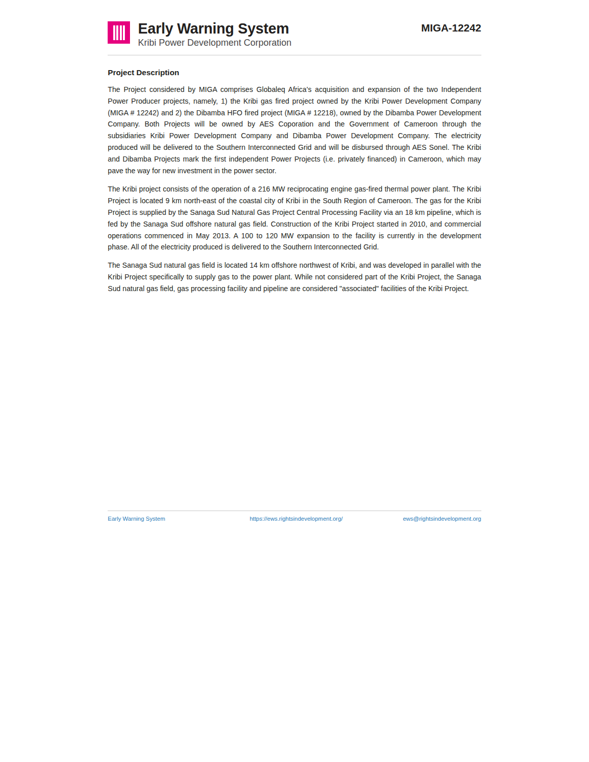Early Warning System
Kribi Power Development Corporation
MIGA-12242
Project Description
The Project considered by MIGA comprises Globaleq Africa's acquisition and expansion of the two Independent Power Producer projects, namely, 1) the Kribi gas fired project owned by the Kribi Power Development Company (MIGA # 12242) and 2) the Dibamba HFO fired project (MIGA # 12218), owned by the Dibamba Power Development Company. Both Projects will be owned by AES Coporation and the Government of Cameroon through the subsidiaries Kribi Power Development Company and Dibamba Power Development Company. The electricity produced will be delivered to the Southern Interconnected Grid and will be disbursed through AES Sonel. The Kribi and Dibamba Projects mark the first independent Power Projects (i.e. privately financed) in Cameroon, which may pave the way for new investment in the power sector.
The Kribi project consists of the operation of a 216 MW reciprocating engine gas-fired thermal power plant. The Kribi Project is located 9 km north-east of the coastal city of Kribi in the South Region of Cameroon. The gas for the Kribi Project is supplied by the Sanaga Sud Natural Gas Project Central Processing Facility via an 18 km pipeline, which is fed by the Sanaga Sud offshore natural gas field. Construction of the Kribi Project started in 2010, and commercial operations commenced in May 2013. A 100 to 120 MW expansion to the facility is currently in the development phase. All of the electricity produced is delivered to the Southern Interconnected Grid.
The Sanaga Sud natural gas field is located 14 km offshore northwest of Kribi, and was developed in parallel with the Kribi Project specifically to supply gas to the power plant. While not considered part of the Kribi Project, the Sanaga Sud natural gas field, gas processing facility and pipeline are considered "associated" facilities of the Kribi Project.
Early Warning System
https://ews.rightsindevelopment.org/
ews@rightsindevelopment.org